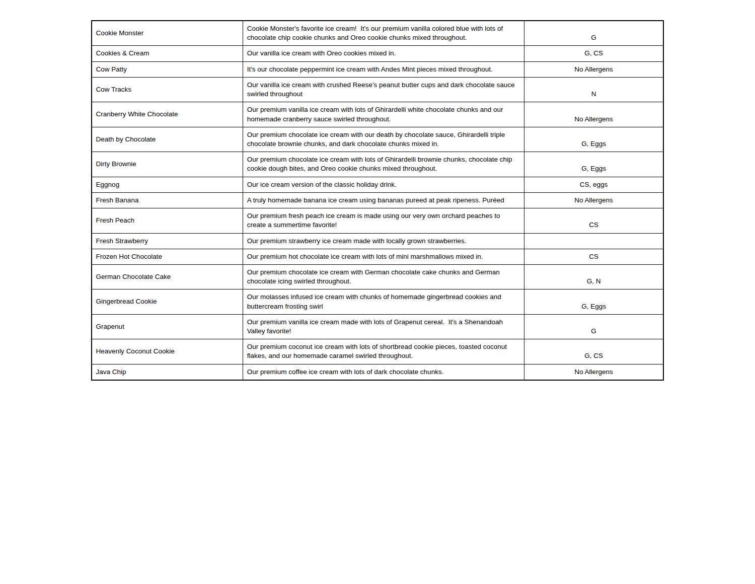| Cookie Monster | Cookie Monster's favorite ice cream! It's our premium vanilla colored blue with lots of chocolate chip cookie chunks and Oreo cookie chunks mixed throughout. | G |
| Cookies & Cream | Our vanilla ice cream with Oreo cookies mixed in. | G, CS |
| Cow Patty | It's our chocolate peppermint ice cream with Andes Mint pieces mixed throughout. | No Allergens |
| Cow Tracks | Our vanilla ice cream with crushed Reese’s peanut butter cups and dark chocolate sauce swirled throughout | N |
| Cranberry White Chocolate | Our premium vanilla ice cream with lots of Ghirardelli white chocolate chunks and our homemade cranberry sauce swirled throughout. | No Allergens |
| Death by Chocolate | Our premium chocolate ice cream with our death by chocolate sauce, Ghirardelli triple chocolate brownie chunks, and dark chocolate chunks mixed in. | G, Eggs |
| Dirty Brownie | Our premium chocolate ice cream with lots of Ghirardelli brownie chunks, chocolate chip cookie dough bites, and Oreo cookie chunks mixed throughout. | G, Eggs |
| Eggnog | Our ice cream version of the classic holiday drink. | CS, eggs |
| Fresh Banana | A truly homemade banana ice cream using bananas pureed at peak ripeness. Puréed | No Allergens |
| Fresh Peach | Our premium fresh peach ice cream is made using our very own orchard peaches to create a summertime favorite! | CS |
| Fresh Strawberry | Our premium strawberry ice cream made with locally grown strawberries. | |
| Frozen Hot Chocolate | Our premium hot chocolate ice cream with lots of mini marshmallows mixed in. | CS |
| German Chocolate Cake | Our premium chocolate ice cream with German chocolate cake chunks and German chocolate icing swirled throughout. | G, N |
| Gingerbread Cookie | Our molasses infused ice cream with chunks of homemade gingerbread cookies and buttercream frosting swirl | G, Eggs |
| Grapenut | Our premium vanilla ice cream made with lots of Grapenut cereal. It's a Shenandoah Valley favorite! | G |
| Heavenly Coconut Cookie | Our premium coconut ice cream with lots of shortbread cookie pieces, toasted coconut flakes, and our homemade caramel swirled throughout. | G, CS |
| Java Chip | Our premium coffee ice cream with lots of dark chocolate chunks. | No Allergens |